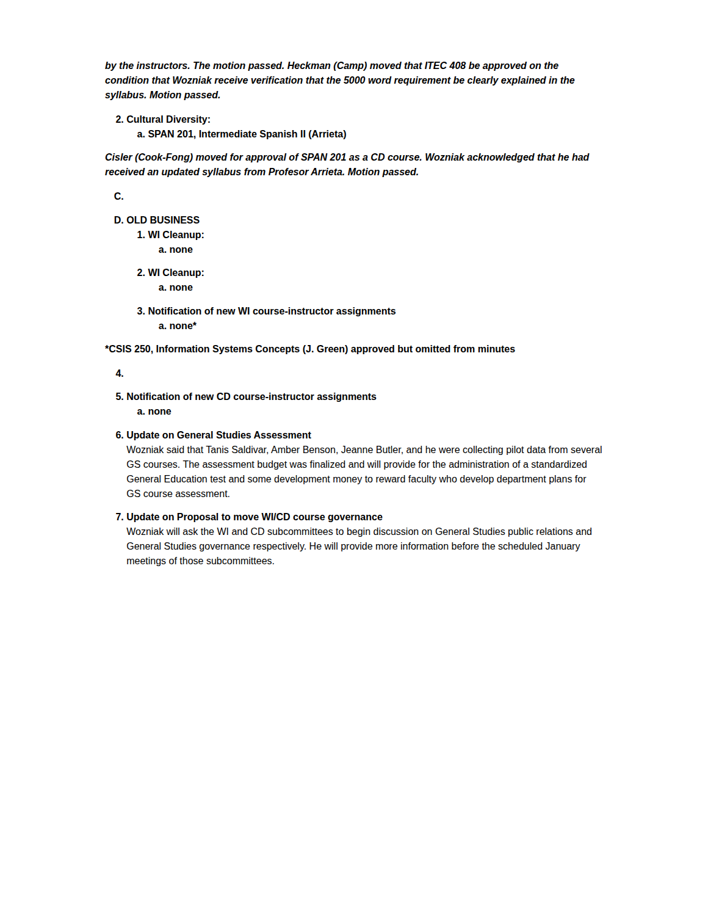by the instructors. The motion passed. Heckman (Camp) moved that ITEC 408 be approved on the condition that Wozniak receive verification that the 5000 word requirement be clearly explained in the syllabus. Motion passed.
Cultural Diversity:
SPAN 201, Intermediate Spanish II (Arrieta)
Cisler (Cook-Fong) moved for approval of SPAN 201 as a CD course. Wozniak acknowledged that he had received an updated syllabus from Profesor Arrieta. Motion passed.
OLD BUSINESS
WI Cleanup:
none
WI Cleanup:
none
Notification of new WI course-instructor assignments
none*
*CSIS 250, Information Systems Concepts (J. Green) approved but omitted from minutes
Notification of new CD course-instructor assignments
none
Update on General Studies Assessment
Wozniak said that Tanis Saldivar, Amber Benson, Jeanne Butler, and he were collecting pilot data from several GS courses. The assessment budget was finalized and will provide for the administration of a standardized General Education test and some development money to reward faculty who develop department plans for GS course assessment.
Update on Proposal to move WI/CD course governance
Wozniak will ask the WI and CD subcommittees to begin discussion on General Studies public relations and General Studies governance respectively. He will provide more information before the scheduled January meetings of those subcommittees.